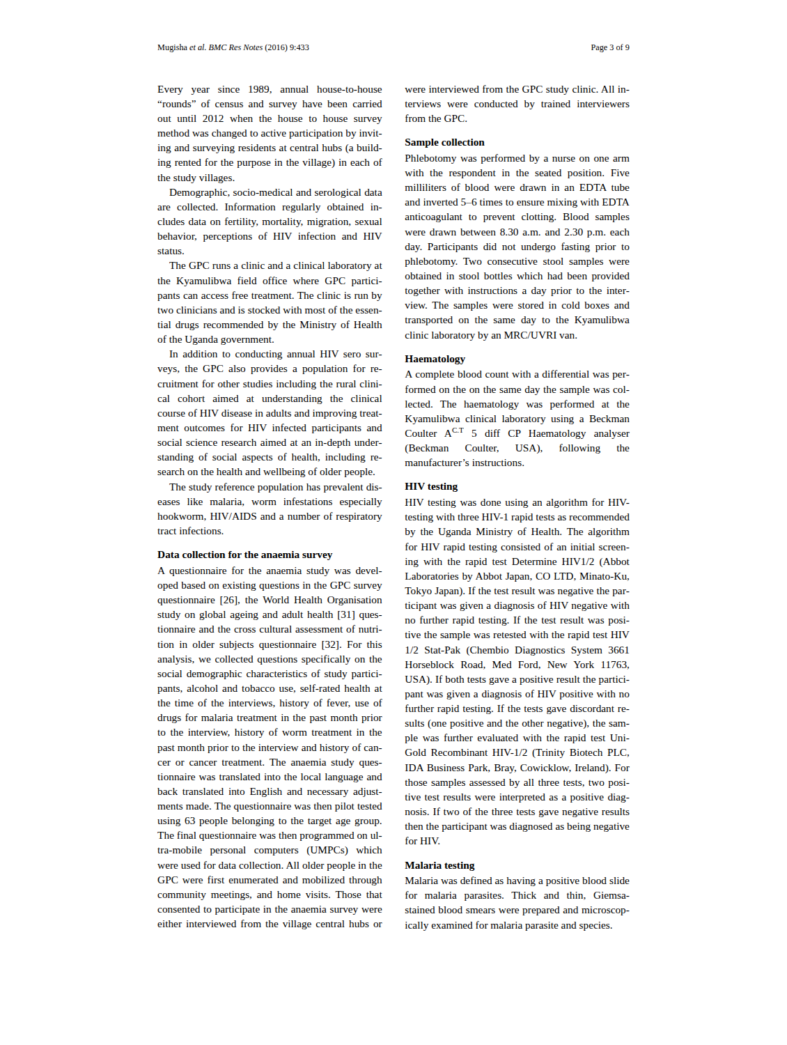Mugisha et al. BMC Res Notes (2016) 9:433
Page 3 of 9
Every year since 1989, annual house-to-house “rounds” of census and survey have been carried out until 2012 when the house to house survey method was changed to active participation by inviting and surveying residents at central hubs (a building rented for the purpose in the village) in each of the study villages.
Demographic, socio-medical and serological data are collected. Information regularly obtained includes data on fertility, mortality, migration, sexual behavior, perceptions of HIV infection and HIV status.
The GPC runs a clinic and a clinical laboratory at the Kyamulibwa field office where GPC participants can access free treatment. The clinic is run by two clinicians and is stocked with most of the essential drugs recommended by the Ministry of Health of the Uganda government.
In addition to conducting annual HIV sero surveys, the GPC also provides a population for recruitment for other studies including the rural clinical cohort aimed at understanding the clinical course of HIV disease in adults and improving treatment outcomes for HIV infected participants and social science research aimed at an in-depth understanding of social aspects of health, including research on the health and wellbeing of older people.
The study reference population has prevalent diseases like malaria, worm infestations especially hookworm, HIV/AIDS and a number of respiratory tract infections.
Data collection for the anaemia survey
A questionnaire for the anaemia study was developed based on existing questions in the GPC survey questionnaire [26], the World Health Organisation study on global ageing and adult health [31] questionnaire and the cross cultural assessment of nutrition in older subjects questionnaire [32]. For this analysis, we collected questions specifically on the social demographic characteristics of study participants, alcohol and tobacco use, self-rated health at the time of the interviews, history of fever, use of drugs for malaria treatment in the past month prior to the interview, history of worm treatment in the past month prior to the interview and history of cancer or cancer treatment. The anaemia study questionnaire was translated into the local language and back translated into English and necessary adjustments made. The questionnaire was then pilot tested using 63 people belonging to the target age group. The final questionnaire was then programmed on ultra-mobile personal computers (UMPCs) which were used for data collection. All older people in the GPC were first enumerated and mobilized through community meetings, and home visits. Those that consented to participate in the anaemia survey were either interviewed from the village central hubs or were interviewed from the GPC study clinic. All interviews were conducted by trained interviewers from the GPC.
Sample collection
Phlebotomy was performed by a nurse on one arm with the respondent in the seated position. Five milliliters of blood were drawn in an EDTA tube and inverted 5–6 times to ensure mixing with EDTA anticoagulant to prevent clotting. Blood samples were drawn between 8.30 a.m. and 2.30 p.m. each day. Participants did not undergo fasting prior to phlebotomy. Two consecutive stool samples were obtained in stool bottles which had been provided together with instructions a day prior to the interview. The samples were stored in cold boxes and transported on the same day to the Kyamulibwa clinic laboratory by an MRC/UVRI van.
Haematology
A complete blood count with a differential was performed on the on the same day the sample was collected. The haematology was performed at the Kyamulibwa clinical laboratory using a Beckman Coulter AC.T 5 diff CP Haematology analyser (Beckman Coulter, USA), following the manufacturer’s instructions.
HIV testing
HIV testing was done using an algorithm for HIV-testing with three HIV-1 rapid tests as recommended by the Uganda Ministry of Health. The algorithm for HIV rapid testing consisted of an initial screening with the rapid test Determine HIV1/2 (Abbot Laboratories by Abbot Japan, CO LTD, Minato-Ku, Tokyo Japan). If the test result was negative the participant was given a diagnosis of HIV negative with no further rapid testing. If the test result was positive the sample was retested with the rapid test HIV 1/2 Stat-Pak (Chembio Diagnostics System 3661 Horseblock Road, Med Ford, New York 11763, USA). If both tests gave a positive result the participant was given a diagnosis of HIV positive with no further rapid testing. If the tests gave discordant results (one positive and the other negative), the sample was further evaluated with the rapid test Uni-Gold Recombinant HIV-1/2 (Trinity Biotech PLC, IDA Business Park, Bray, Cowicklow, Ireland). For those samples assessed by all three tests, two positive test results were interpreted as a positive diagnosis. If two of the three tests gave negative results then the participant was diagnosed as being negative for HIV.
Malaria testing
Malaria was defined as having a positive blood slide for malaria parasites. Thick and thin, Giemsa-stained blood smears were prepared and microscopically examined for malaria parasite and species.